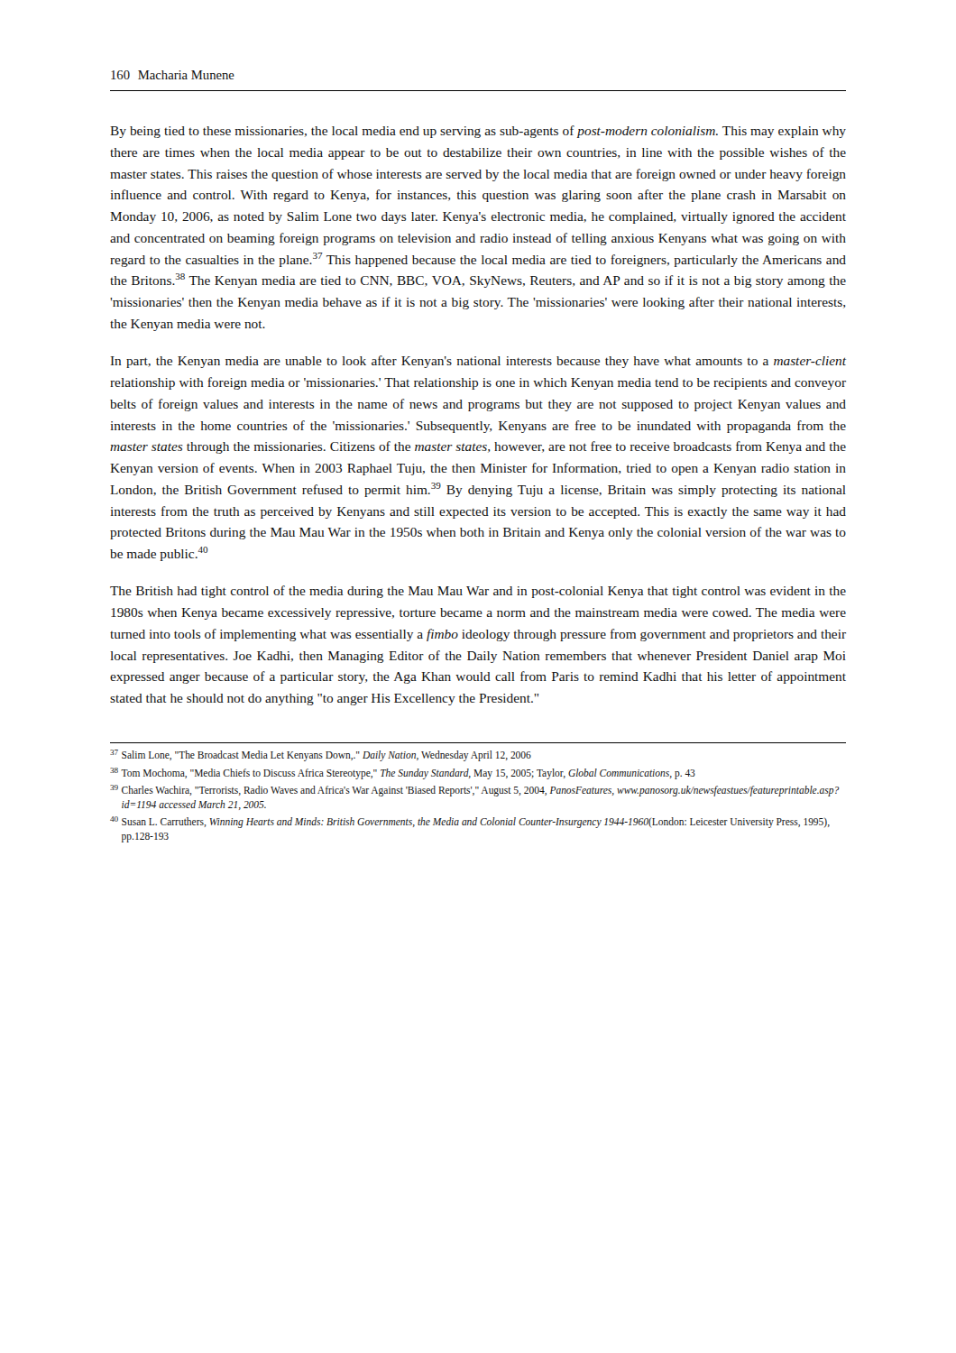160 Macharia Munene
By being tied to these missionaries, the local media end up serving as sub-agents of post-modern colonialism. This may explain why there are times when the local media appear to be out to destabilize their own countries, in line with the possible wishes of the master states. This raises the question of whose interests are served by the local media that are foreign owned or under heavy foreign influence and control. With regard to Kenya, for instances, this question was glaring soon after the plane crash in Marsabit on Monday 10, 2006, as noted by Salim Lone two days later. Kenya's electronic media, he complained, virtually ignored the accident and concentrated on beaming foreign programs on television and radio instead of telling anxious Kenyans what was going on with regard to the casualties in the plane.37 This happened because the local media are tied to foreigners, particularly the Americans and the Britons.38 The Kenyan media are tied to CNN, BBC, VOA, SkyNews, Reuters, and AP and so if it is not a big story among the 'missionaries' then the Kenyan media behave as if it is not a big story. The 'missionaries' were looking after their national interests, the Kenyan media were not.
In part, the Kenyan media are unable to look after Kenyan's national interests because they have what amounts to a master-client relationship with foreign media or 'missionaries.' That relationship is one in which Kenyan media tend to be recipients and conveyor belts of foreign values and interests in the name of news and programs but they are not supposed to project Kenyan values and interests in the home countries of the 'missionaries.' Subsequently, Kenyans are free to be inundated with propaganda from the master states through the missionaries. Citizens of the master states, however, are not free to receive broadcasts from Kenya and the Kenyan version of events. When in 2003 Raphael Tuju, the then Minister for Information, tried to open a Kenyan radio station in London, the British Government refused to permit him.39 By denying Tuju a license, Britain was simply protecting its national interests from the truth as perceived by Kenyans and still expected its version to be accepted. This is exactly the same way it had protected Britons during the Mau Mau War in the 1950s when both in Britain and Kenya only the colonial version of the war was to be made public.40
The British had tight control of the media during the Mau Mau War and in post-colonial Kenya that tight control was evident in the 1980s when Kenya became excessively repressive, torture became a norm and the mainstream media were cowed. The media were turned into tools of implementing what was essentially a fimbo ideology through pressure from government and proprietors and their local representatives. Joe Kadhi, then Managing Editor of the Daily Nation remembers that whenever President Daniel arap Moi expressed anger because of a particular story, the Aga Khan would call from Paris to remind Kadhi that his letter of appointment stated that he should not do anything "to anger His Excellency the President."
Salim Lone, "The Broadcast Media Let Kenyans Down,." Daily Nation, Wednesday April 12, 2006
Tom Mochoma, "Media Chiefs to Discuss Africa Stereotype," The Sunday Standard, May 15, 2005; Taylor, Global Communications, p. 43
Charles Wachira, "Terrorists, Radio Waves and Africa's War Against 'Biased Reports'," August 5, 2004, PanosFeatures, www.panosorg.uk/newsfeastues/featureprintable.asp?id=1194 accessed March 21, 2005.
Susan L. Carruthers, Winning Hearts and Minds: British Governments, the Media and Colonial Counter-Insurgency 1944-1960(London: Leicester University Press, 1995), pp.128-193